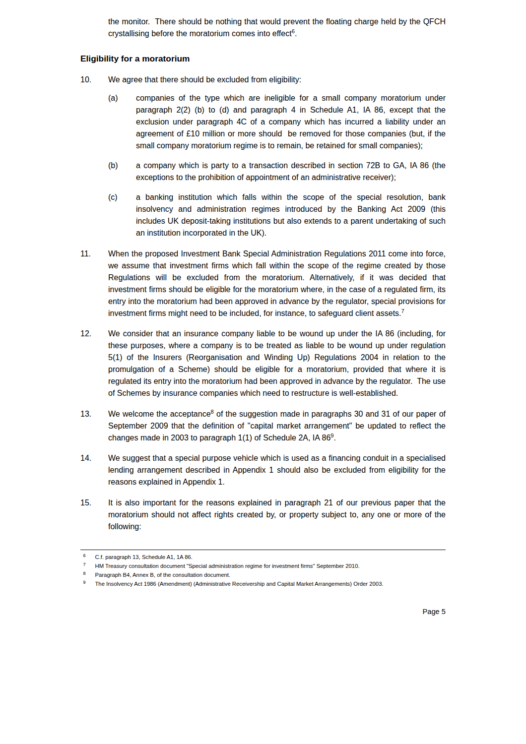the monitor. There should be nothing that would prevent the floating charge held by the QFCH crystallising before the moratorium comes into effect6.
Eligibility for a moratorium
10. We agree that there should be excluded from eligibility:
(a) companies of the type which are ineligible for a small company moratorium under paragraph 2(2) (b) to (d) and paragraph 4 in Schedule A1, IA 86, except that the exclusion under paragraph 4C of a company which has incurred a liability under an agreement of £10 million or more should be removed for those companies (but, if the small company moratorium regime is to remain, be retained for small companies);
(b) a company which is party to a transaction described in section 72B to GA, IA 86 (the exceptions to the prohibition of appointment of an administrative receiver);
(c) a banking institution which falls within the scope of the special resolution, bank insolvency and administration regimes introduced by the Banking Act 2009 (this includes UK deposit-taking institutions but also extends to a parent undertaking of such an institution incorporated in the UK).
11. When the proposed Investment Bank Special Administration Regulations 2011 come into force, we assume that investment firms which fall within the scope of the regime created by those Regulations will be excluded from the moratorium. Alternatively, if it was decided that investment firms should be eligible for the moratorium where, in the case of a regulated firm, its entry into the moratorium had been approved in advance by the regulator, special provisions for investment firms might need to be included, for instance, to safeguard client assets.7
12. We consider that an insurance company liable to be wound up under the IA 86 (including, for these purposes, where a company is to be treated as liable to be wound up under regulation 5(1) of the Insurers (Reorganisation and Winding Up) Regulations 2004 in relation to the promulgation of a Scheme) should be eligible for a moratorium, provided that where it is regulated its entry into the moratorium had been approved in advance by the regulator. The use of Schemes by insurance companies which need to restructure is well-established.
13. We welcome the acceptance8 of the suggestion made in paragraphs 30 and 31 of our paper of September 2009 that the definition of "capital market arrangement" be updated to reflect the changes made in 2003 to paragraph 1(1) of Schedule 2A, IA 869.
14. We suggest that a special purpose vehicle which is used as a financing conduit in a specialised lending arrangement described in Appendix 1 should also be excluded from eligibility for the reasons explained in Appendix 1.
15. It is also important for the reasons explained in paragraph 21 of our previous paper that the moratorium should not affect rights created by, or property subject to, any one or more of the following:
6 C.f. paragraph 13, Schedule A1, 1A 86.
7 HM Treasury consultation document "Special administration regime for investment firms" September 2010.
8 Paragraph B4, Annex B, of the consultation document.
9 The Insolvency Act 1986 (Amendment) (Administrative Receivership and Capital Market Arrangements) Order 2003.
Page 5